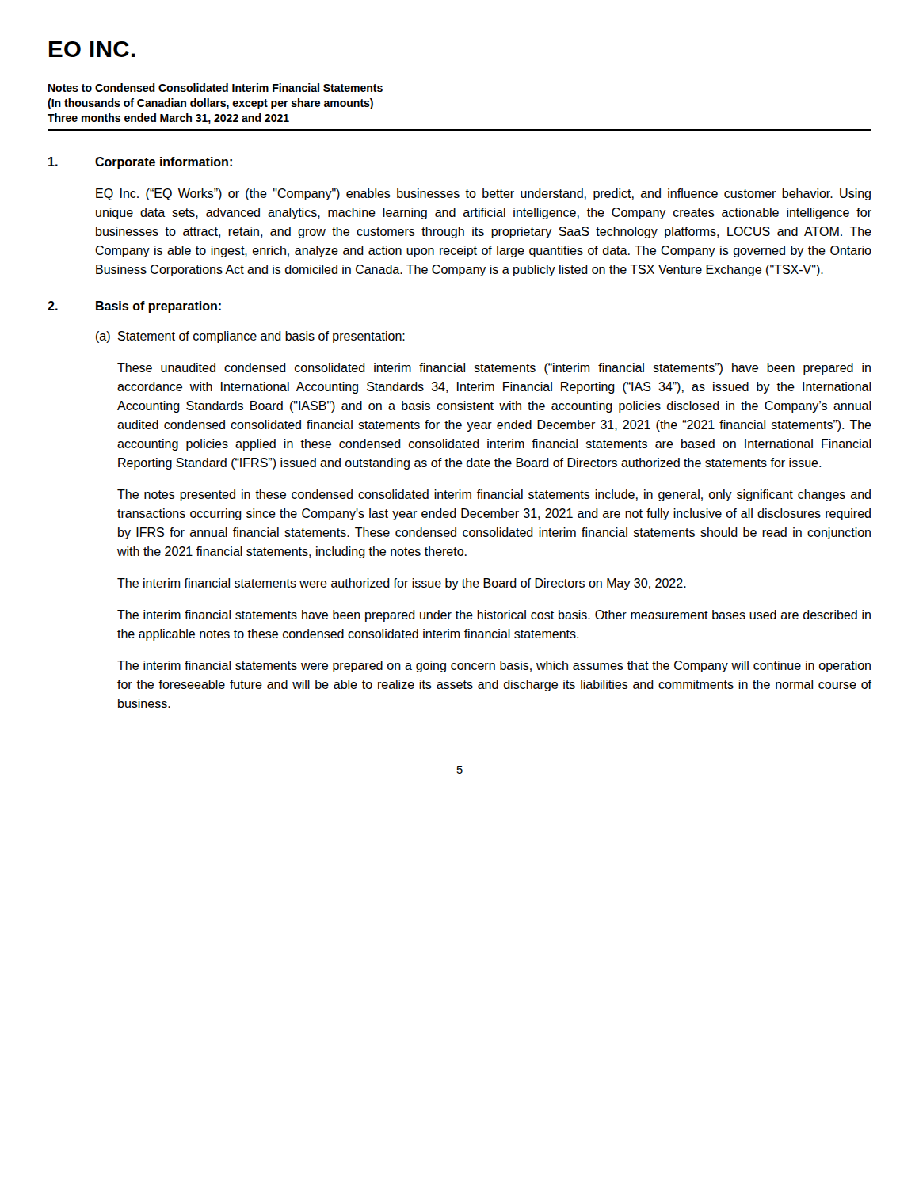EO INC.
Notes to Condensed Consolidated Interim Financial Statements
(In thousands of Canadian dollars, except per share amounts)
Three months ended March 31, 2022 and 2021
1. Corporate information:
EQ Inc. (“EQ Works”) or (the "Company") enables businesses to better understand, predict, and influence customer behavior. Using unique data sets, advanced analytics, machine learning and artificial intelligence, the Company creates actionable intelligence for businesses to attract, retain, and grow the customers through its proprietary SaaS technology platforms, LOCUS and ATOM. The Company is able to ingest, enrich, analyze and action upon receipt of large quantities of data. The Company is governed by the Ontario Business Corporations Act and is domiciled in Canada. The Company is a publicly listed on the TSX Venture Exchange ("TSX-V").
2. Basis of preparation:
(a) Statement of compliance and basis of presentation:
These unaudited condensed consolidated interim financial statements (“interim financial statements”) have been prepared in accordance with International Accounting Standards 34, Interim Financial Reporting (“IAS 34”), as issued by the International Accounting Standards Board ("IASB") and on a basis consistent with the accounting policies disclosed in the Company’s annual audited condensed consolidated financial statements for the year ended December 31, 2021 (the “2021 financial statements”). The accounting policies applied in these condensed consolidated interim financial statements are based on International Financial Reporting Standard (“IFRS”) issued and outstanding as of the date the Board of Directors authorized the statements for issue.
The notes presented in these condensed consolidated interim financial statements include, in general, only significant changes and transactions occurring since the Company's last year ended December 31, 2021 and are not fully inclusive of all disclosures required by IFRS for annual financial statements. These condensed consolidated interim financial statements should be read in conjunction with the 2021 financial statements, including the notes thereto.
The interim financial statements were authorized for issue by the Board of Directors on May 30, 2022.
The interim financial statements have been prepared under the historical cost basis. Other measurement bases used are described in the applicable notes to these condensed consolidated interim financial statements.
The interim financial statements were prepared on a going concern basis, which assumes that the Company will continue in operation for the foreseeable future and will be able to realize its assets and discharge its liabilities and commitments in the normal course of business.
5